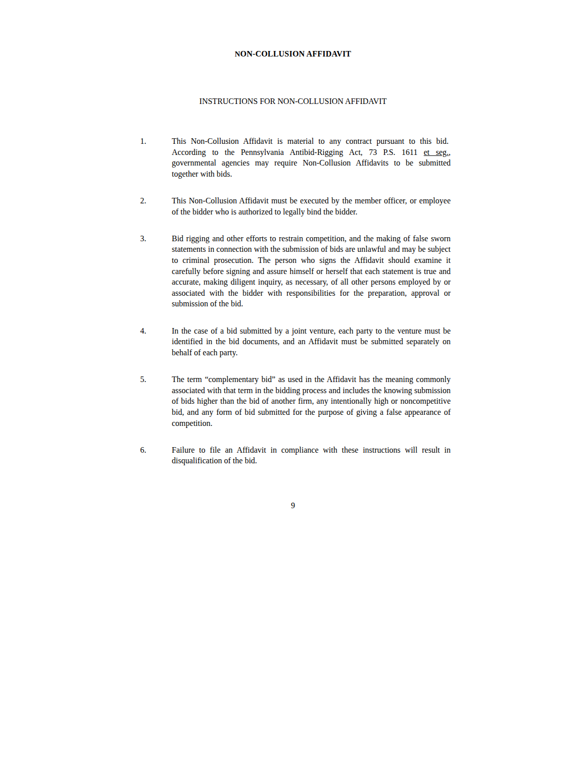NON-COLLUSION AFFIDAVIT
INSTRUCTIONS FOR NON-COLLUSION AFFIDAVIT
1. This Non-Collusion Affidavit is material to any contract pursuant to this bid. According to the Pennsylvania Antibid-Rigging Act, 73 P.S. 1611 et seg., governmental agencies may require Non-Collusion Affidavits to be submitted together with bids.
2. This Non-Collusion Affidavit must be executed by the member officer, or employee of the bidder who is authorized to legally bind the bidder.
3. Bid rigging and other efforts to restrain competition, and the making of false sworn statements in connection with the submission of bids are unlawful and may be subject to criminal prosecution. The person who signs the Affidavit should examine it carefully before signing and assure himself or herself that each statement is true and accurate, making diligent inquiry, as necessary, of all other persons employed by or associated with the bidder with responsibilities for the preparation, approval or submission of the bid.
4. In the case of a bid submitted by a joint venture, each party to the venture must be identified in the bid documents, and an Affidavit must be submitted separately on behalf of each party.
5. The term “complementary bid” as used in the Affidavit has the meaning commonly associated with that term in the bidding process and includes the knowing submission of bids higher than the bid of another firm, any intentionally high or noncompetitive bid, and any form of bid submitted for the purpose of giving a false appearance of competition.
6. Failure to file an Affidavit in compliance with these instructions will result in disqualification of the bid.
9